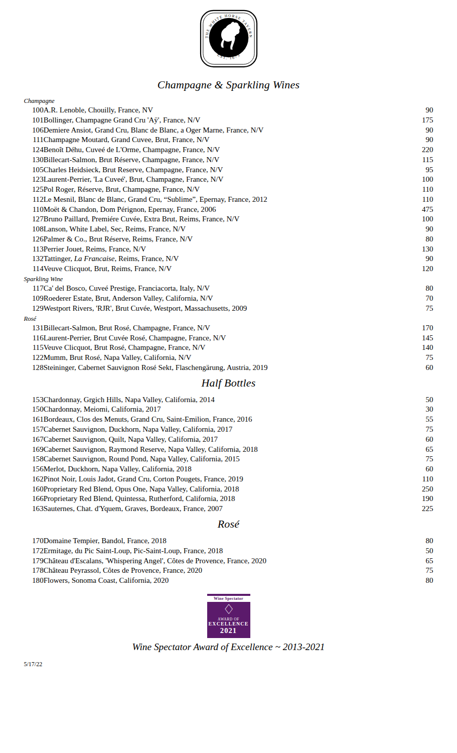THE WHITE HORSE TAVERN EST. 1673
Champagne & Sparkling Wines
Champagne
| 100 | A.R. Lenoble, Chouilly, France, NV | 90 |
| 101 | Bollinger, Champagne Grand Cru 'Aÿ', France, N/V | 175 |
| 106 | Demiere Ansiot, Grand Cru, Blanc de Blanc, a Oger Marne, France, N/V | 90 |
| 111 | Champagne Moutard, Grand Cuvee, Brut, France, N/V | 90 |
| 124 | Benoît Déhu, Cuveé de L'Orme, Champagne, France, N/V | 220 |
| 130 | Billecart-Salmon, Brut Réserve, Champagne, France, N/V | 115 |
| 105 | Charles Heidsieck, Brut Reserve, Champagne, France, N/V | 95 |
| 123 | Laurent-Perrier, 'La Cuveé', Brut, Champagne, France, N/V | 100 |
| 125 | Pol Roger, Réserve, Brut, Champagne, France, N/V | 110 |
| 112 | Le Mesnil, Blanc de Blanc, Grand Cru, “Sublime”, Epernay, France, 2012 | 110 |
| 110 | Moët & Chandon, Dom Pérignon, Epernay, France, 2006 | 475 |
| 127 | Bruno Paillard, Premiére Cuvée, Extra Brut, Reims, France, N/V | 100 |
| 108 | Lanson, White Label, Sec, Reims, France, N/V | 90 |
| 126 | Palmer & Co., Brut Réserve, Reims, France, N/V | 80 |
| 113 | Perrier Jouet, Reims, France, N/V | 130 |
| 132 | Tattinger, La Francaise , Reims, France, N/V | 90 |
| 114 | Veuve Clicquot, Brut, Reims, France, N/V | 120 |
Sparkling Wine
| 117 | Ca' del Bosco, Cuveé Prestige, Franciacorta, Italy, N/V | 80 |
| 109 | Roederer Estate, Brut, Anderson Valley, California, N/V | 70 |
| 129 | Westport Rivers, 'RJR', Brut Cuvée, Westport, Massachusetts, 2009 | 75 |
Rosé
| 131 | Billecart-Salmon, Brut Rosé, Champagne, France, N/V | 170 |
| 116 | Laurent-Perrier, Brut Cuvée Rosé, Champagne, France, N/V | 145 |
| 115 | Veuve Clicquot, Brut Rosé, Champagne, France, N/V | 140 |
| 122 | Mumm, Brut Rosé, Napa Valley, California, N/V | 75 |
| 128 | Steininger, Cabernet Sauvignon Rosé Sekt, Flaschengärung, Austria, 2019 | 60 |
Half Bottles
| 153 | Chardonnay, Grgich Hills, Napa Valley, California, 2014 | 50 |
| 150 | Chardonnay, Meiomi, California, 2017 | 30 |
| 161 | Bordeaux, Clos des Menuts, Grand Cru, Saint-Emilion, France, 2016 | 55 |
| 157 | Cabernet Sauvignon, Duckhorn, Napa Valley, California, 2017 | 75 |
| 167 | Cabernet Sauvignon, Quilt, Napa Valley, California, 2017 | 60 |
| 169 | Cabernet Sauvignon, Raymond Reserve, Napa Valley, California, 2018 | 65 |
| 158 | Cabernet Sauvignon, Round Pond, Napa Valley, California, 2015 | 75 |
| 156 | Merlot, Duckhorn, Napa Valley, California, 2018 | 60 |
| 162 | Pinot Noir, Louis Jadot, Grand Cru, Corton Pougets, France, 2019 | 110 |
| 160 | Proprietary Red Blend, Opus One, Napa Valley, California, 2018 | 250 |
| 166 | Proprietary Red Blend, Quintessa, Rutherford, California, 2018 | 190 |
| 163 | Sauternes, Chat. d'Yquem, Graves, Bordeaux, France, 2007 | 225 |
Rosé
| 170 | Domaine Tempier, Bandol, France, 2018 | 80 |
| 172 | Ermitage, du Pic Saint-Loup, Pic-Saint-Loup, France, 2018 | 50 |
| 179 | Château d'Escalans, 'Whispering Angel', Côtes de Provence, France, 2020 | 65 |
| 178 | Château Peyrassol, Côtes de Provence, France, 2020 | 75 |
| 180 | Flowers, Sonoma Coast, California, 2020 | 80 |
Wine Spectator
♢
AWARD OF
EXCELLENCE
2021
Wine Spectator Award of Excellence ~ 2013-2021
5/17/22